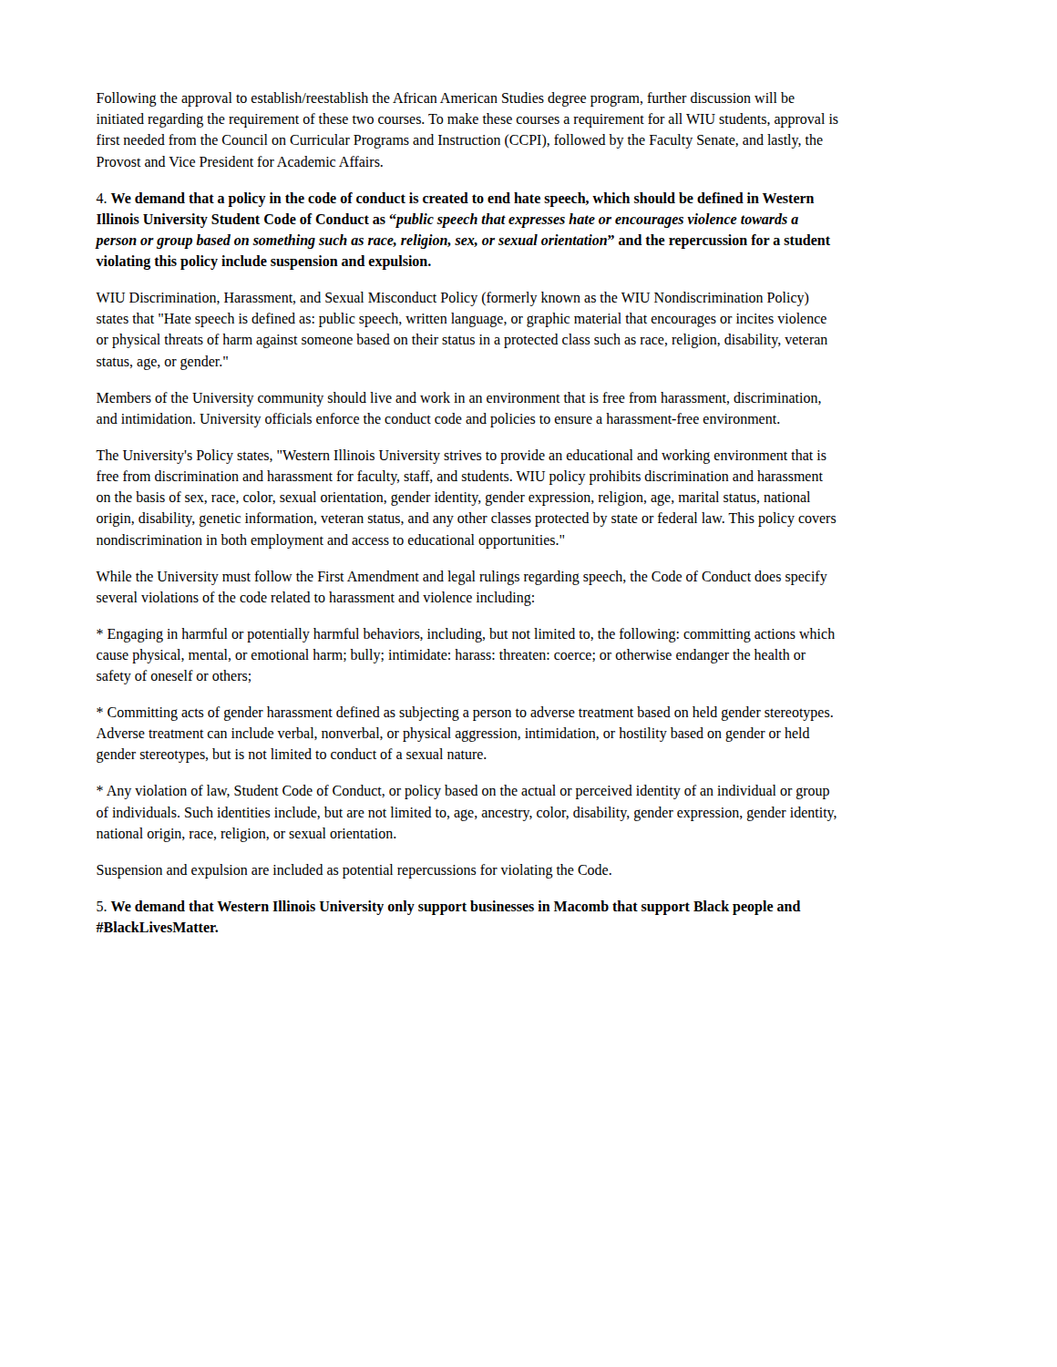Following the approval to establish/reestablish the African American Studies degree program, further discussion will be initiated regarding the requirement of these two courses. To make these courses a requirement for all WIU students, approval is first needed from the Council on Curricular Programs and Instruction (CCPI), followed by the Faculty Senate, and lastly, the Provost and Vice President for Academic Affairs.
4. We demand that a policy in the code of conduct is created to end hate speech, which should be defined in Western Illinois University Student Code of Conduct as “public speech that expresses hate or encourages violence towards a person or group based on something such as race, religion, sex, or sexual orientation” and the repercussion for a student violating this policy include suspension and expulsion.
WIU Discrimination, Harassment, and Sexual Misconduct Policy (formerly known as the WIU Nondiscrimination Policy) states that "Hate speech is defined as: public speech, written language, or graphic material that encourages or incites violence or physical threats of harm against someone based on their status in a protected class such as race, religion, disability, veteran status, age, or gender."
Members of the University community should live and work in an environment that is free from harassment, discrimination, and intimidation. University officials enforce the conduct code and policies to ensure a harassment-free environment.
The University's Policy states, "Western Illinois University strives to provide an educational and working environment that is free from discrimination and harassment for faculty, staff, and students. WIU policy prohibits discrimination and harassment on the basis of sex, race, color, sexual orientation, gender identity, gender expression, religion, age, marital status, national origin, disability, genetic information, veteran status, and any other classes protected by state or federal law. This policy covers nondiscrimination in both employment and access to educational opportunities."
While the University must follow the First Amendment and legal rulings regarding speech, the Code of Conduct does specify several violations of the code related to harassment and violence including:
* Engaging in harmful or potentially harmful behaviors, including, but not limited to, the following: committing actions which cause physical, mental, or emotional harm; bully; intimidate: harass: threaten: coerce; or otherwise endanger the health or safety of oneself or others;
* Committing acts of gender harassment defined as subjecting a person to adverse treatment based on held gender stereotypes. Adverse treatment can include verbal, nonverbal, or physical aggression, intimidation, or hostility based on gender or held gender stereotypes, but is not limited to conduct of a sexual nature.
* Any violation of law, Student Code of Conduct, or policy based on the actual or perceived identity of an individual or group of individuals. Such identities include, but are not limited to, age, ancestry, color, disability, gender expression, gender identity, national origin, race, religion, or sexual orientation.
Suspension and expulsion are included as potential repercussions for violating the Code.
5. We demand that Western Illinois University only support businesses in Macomb that support Black people and #BlackLivesMatter.